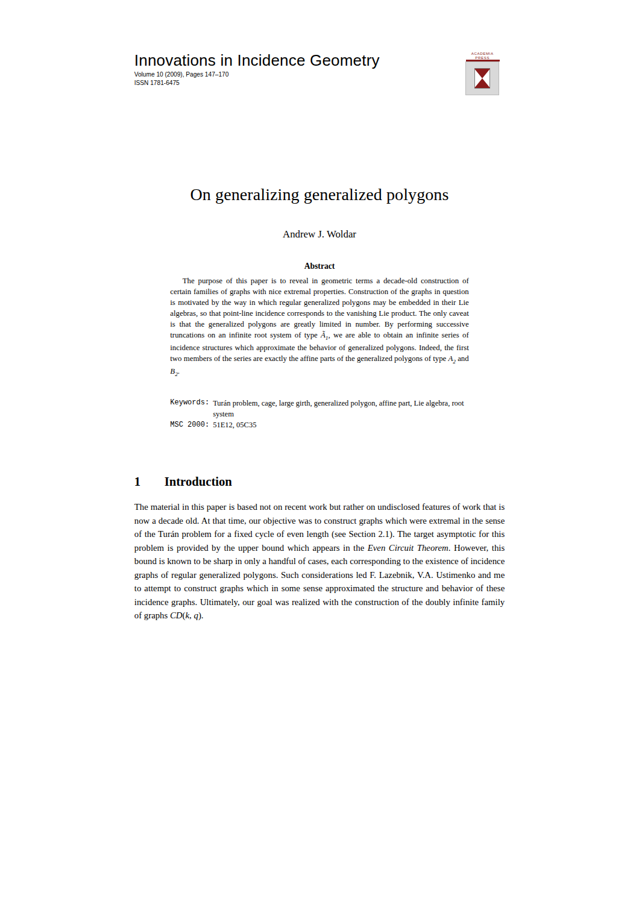Innovations in Incidence Geometry
Volume 10 (2009), Pages 147–170
ISSN 1781-6475
ACADEMIA
PRESS
On generalizing generalized polygons
Andrew J. Woldar
Abstract
The purpose of this paper is to reveal in geometric terms a decade-old construction of certain families of graphs with nice extremal properties. Construction of the graphs in question is motivated by the way in which regular generalized polygons may be embedded in their Lie algebras, so that point-line incidence corresponds to the vanishing Lie product. The only caveat is that the generalized polygons are greatly limited in number. By performing successive truncations on an infinite root system of type Ã1, we are able to obtain an infinite series of incidence structures which approximate the behavior of generalized polygons. Indeed, the first two members of the series are exactly the affine parts of the generalized polygons of type A2 and B2.
Keywords: Turán problem, cage, large girth, generalized polygon, affine part, Lie algebra, root system
MSC 2000: 51E12, 05C35
1 Introduction
The material in this paper is based not on recent work but rather on undisclosed features of work that is now a decade old. At that time, our objective was to construct graphs which were extremal in the sense of the Turán problem for a fixed cycle of even length (see Section 2.1). The target asymptotic for this problem is provided by the upper bound which appears in the Even Circuit Theorem. However, this bound is known to be sharp in only a handful of cases, each corresponding to the existence of incidence graphs of regular generalized polygons. Such considerations led F. Lazebnik, V.A. Ustimenko and me to attempt to construct graphs which in some sense approximated the structure and behavior of these incidence graphs. Ultimately, our goal was realized with the construction of the doubly infinite family of graphs CD(k, q).